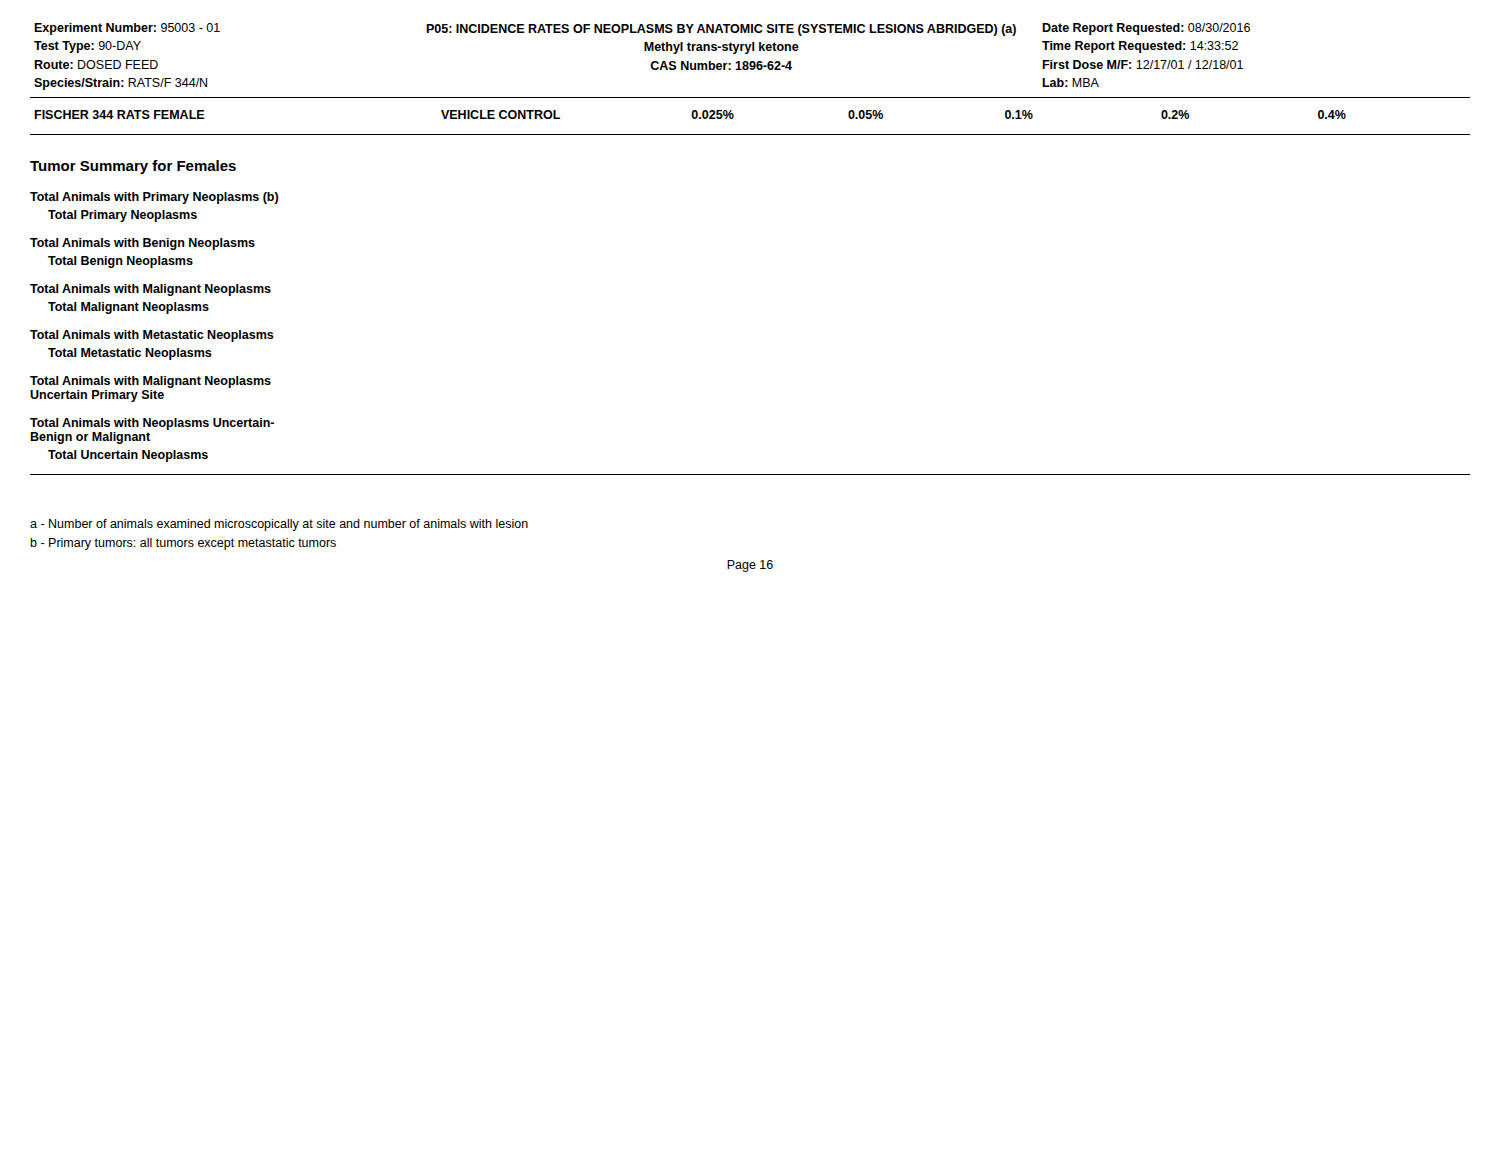| Experiment Number: 95003 - 01 | P05: INCIDENCE RATES OF NEOPLASMS BY ANATOMIC SITE (SYSTEMIC LESIONS ABRIDGED) (a) | Date Report Requested: 08/30/2016 |
| Test Type: 90-DAY | Methyl trans-styryl ketone | Time Report Requested: 14:33:52 |
| Route: DOSED FEED | CAS Number: 1896-62-4 | First Dose M/F: 12/17/01 / 12/18/01 |
| Species/Strain: RATS/F 344/N | | Lab: MBA |
| FISCHER 344 RATS FEMALE | VEHICLE CONTROL | 0.025% | 0.05% | 0.1% | 0.2% | 0.4% |
Tumor Summary for Females
| Total Animals with Primary Neoplasms (b) |
| Total Primary Neoplasms |
| Total Animals with Benign Neoplasms |
| Total Benign Neoplasms |
| Total Animals with Malignant Neoplasms |
| Total Malignant Neoplasms |
| Total Animals with Metastatic Neoplasms |
| Total Metastatic Neoplasms |
| Total Animals with Malignant Neoplasms Uncertain Primary Site |
| Total Animals with Neoplasms Uncertain- Benign or Malignant |
| Total Uncertain Neoplasms |
a - Number of animals examined microscopically at site and number of animals with lesion
b - Primary tumors: all tumors except metastatic tumors
Page 16